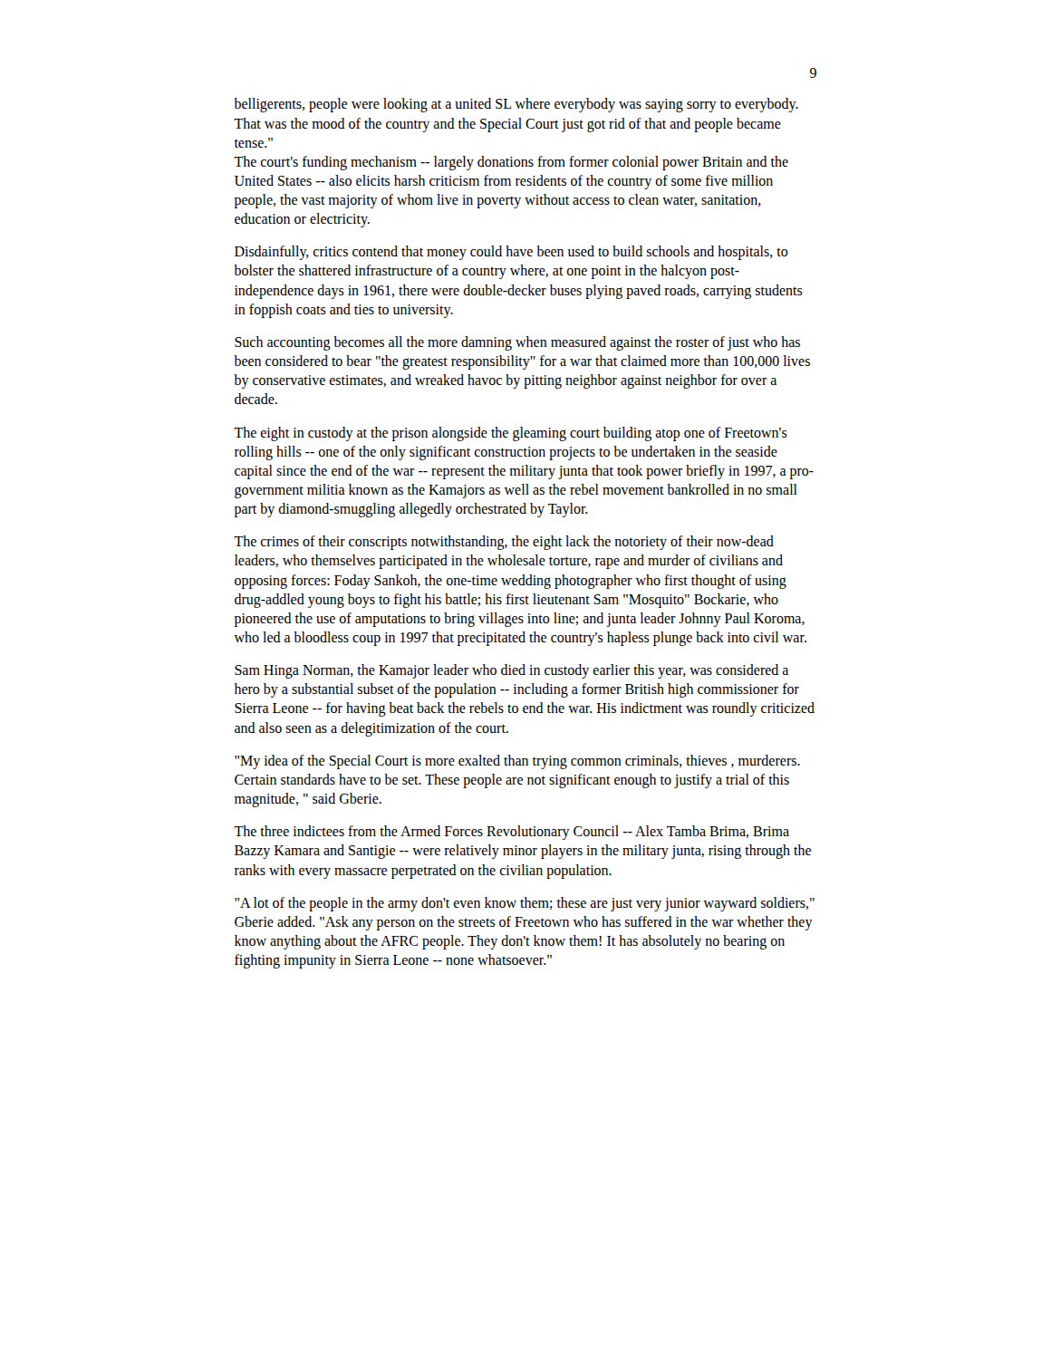9
belligerents, people were looking at a united SL where everybody was saying sorry to everybody. That was the mood of the country and the Special Court just got rid of that and people became tense."
The court's funding mechanism -- largely donations from former colonial power Britain and the United States -- also elicits harsh criticism from residents of the country of some five million people, the vast majority of whom live in poverty without access to clean water, sanitation, education or electricity.
Disdainfully, critics contend that money could have been used to build schools and hospitals, to bolster the shattered infrastructure of a country where, at one point in the halcyon post-independence days in 1961, there were double-decker buses plying paved roads, carrying students in foppish coats and ties to university.
Such accounting becomes all the more damning when measured against the roster of just who has been considered to bear "the greatest responsibility" for a war that claimed more than 100,000 lives by conservative estimates, and wreaked havoc by pitting neighbor against neighbor for over a decade.
The eight in custody at the prison alongside the gleaming court building atop one of Freetown's rolling hills -- one of the only significant construction projects to be undertaken in the seaside capital since the end of the war -- represent the military junta that took power briefly in 1997, a pro-government militia known as the Kamajors as well as the rebel movement bankrolled in no small part by diamond-smuggling allegedly orchestrated by Taylor.
The crimes of their conscripts notwithstanding, the eight lack the notoriety of their now-dead leaders, who themselves participated in the wholesale torture, rape and murder of civilians and opposing forces: Foday Sankoh, the one-time wedding photographer who first thought of using drug-addled young boys to fight his battle; his first lieutenant Sam "Mosquito" Bockarie, who pioneered the use of amputations to bring villages into line; and junta leader Johnny Paul Koroma, who led a bloodless coup in 1997 that precipitated the country's hapless plunge back into civil war.
Sam Hinga Norman, the Kamajor leader who died in custody earlier this year, was considered a hero by a substantial subset of the population -- including a former British high commissioner for Sierra Leone -- for having beat back the rebels to end the war. His indictment was roundly criticized and also seen as a delegitimization of the court.
"My idea of the Special Court is more exalted than trying common criminals, thieves , murderers. Certain standards have to be set. These people are not significant enough to justify a trial of this magnitude, " said Gberie.
The three indictees from the Armed Forces Revolutionary Council -- Alex Tamba Brima, Brima Bazzy Kamara and Santigie -- were relatively minor players in the military junta, rising through the ranks with every massacre perpetrated on the civilian population.
"A lot of the people in the army don't even know them; these are just very junior wayward soldiers," Gberie added. "Ask any person on the streets of Freetown who has suffered in the war whether they know anything about the AFRC people. They don't know them! It has absolutely no bearing on fighting impunity in Sierra Leone -- none whatsoever."